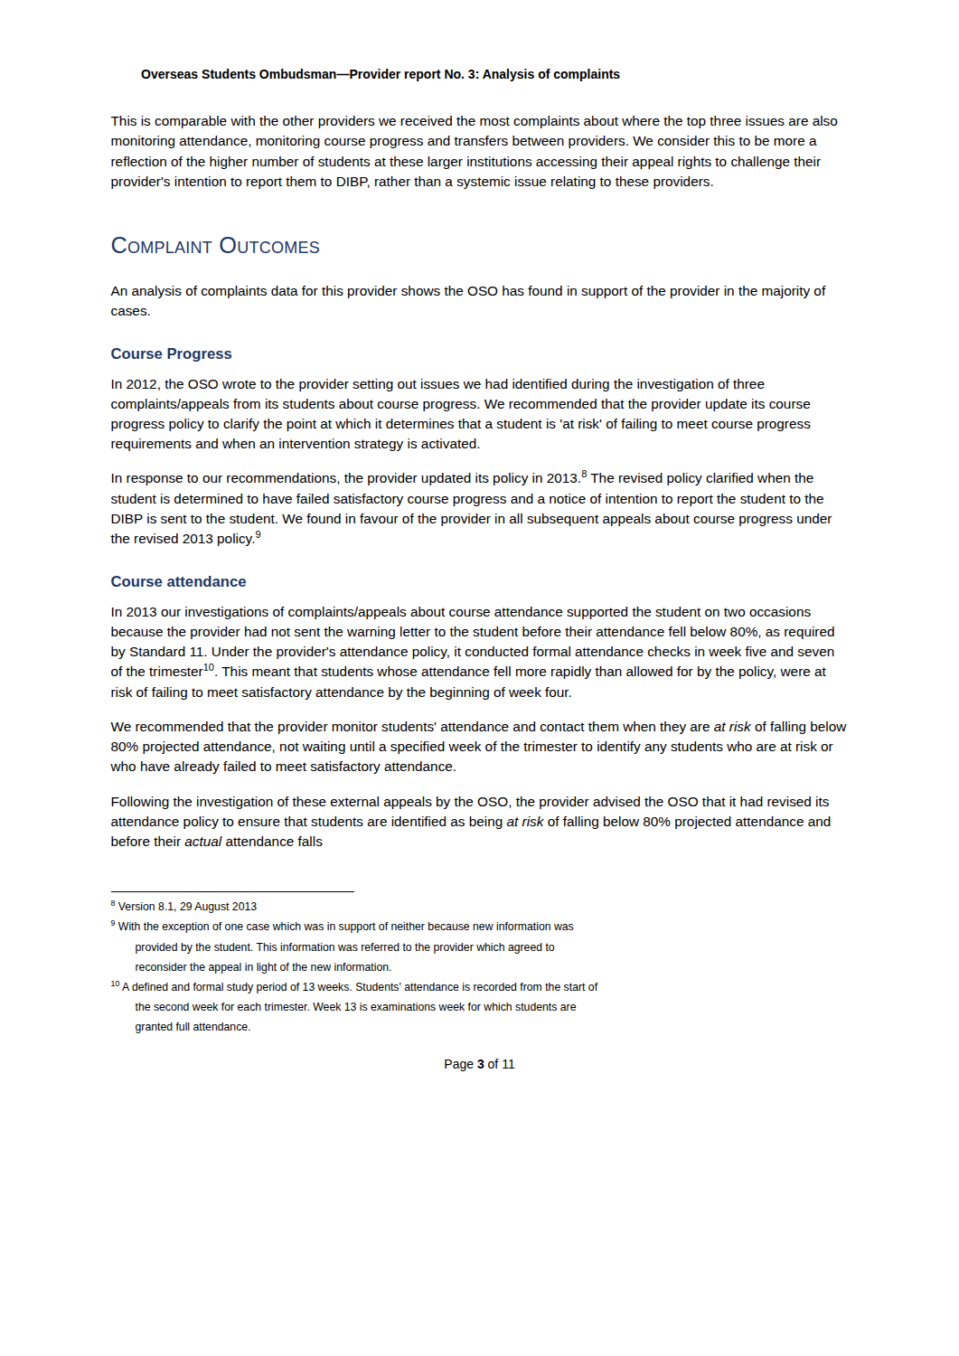Overseas Students Ombudsman—Provider report No. 3: Analysis of complaints
This is comparable with the other providers we received the most complaints about where the top three issues are also monitoring attendance, monitoring course progress and transfers between providers. We consider this to be more a reflection of the higher number of students at these larger institutions accessing their appeal rights to challenge their provider's intention to report them to DIBP, rather than a systemic issue relating to these providers.
Complaint Outcomes
An analysis of complaints data for this provider shows the OSO has found in support of the provider in the majority of cases.
Course Progress
In 2012, the OSO wrote to the provider setting out issues we had identified during the investigation of three complaints/appeals from its students about course progress. We recommended that the provider update its course progress policy to clarify the point at which it determines that a student is 'at risk' of failing to meet course progress requirements and when an intervention strategy is activated.
In response to our recommendations, the provider updated its policy in 2013.8 The revised policy clarified when the student is determined to have failed satisfactory course progress and a notice of intention to report the student to the DIBP is sent to the student. We found in favour of the provider in all subsequent appeals about course progress under the revised 2013 policy.9
Course attendance
In 2013 our investigations of complaints/appeals about course attendance supported the student on two occasions because the provider had not sent the warning letter to the student before their attendance fell below 80%, as required by Standard 11. Under the provider's attendance policy, it conducted formal attendance checks in week five and seven of the trimester10. This meant that students whose attendance fell more rapidly than allowed for by the policy, were at risk of failing to meet satisfactory attendance by the beginning of week four.
We recommended that the provider monitor students' attendance and contact them when they are at risk of falling below 80% projected attendance, not waiting until a specified week of the trimester to identify any students who are at risk or who have already failed to meet satisfactory attendance.
Following the investigation of these external appeals by the OSO, the provider advised the OSO that it had revised its attendance policy to ensure that students are identified as being at risk of falling below 80% projected attendance and before their actual attendance falls
8 Version 8.1, 29 August 2013
9 With the exception of one case which was in support of neither because new information was
provided by the student. This information was referred to the provider which agreed to
reconsider the appeal in light of the new information.
10 A defined and formal study period of 13 weeks. Students' attendance is recorded from the start of
the second week for each trimester. Week 13 is examinations week for which students are
granted full attendance.
Page 3 of 11